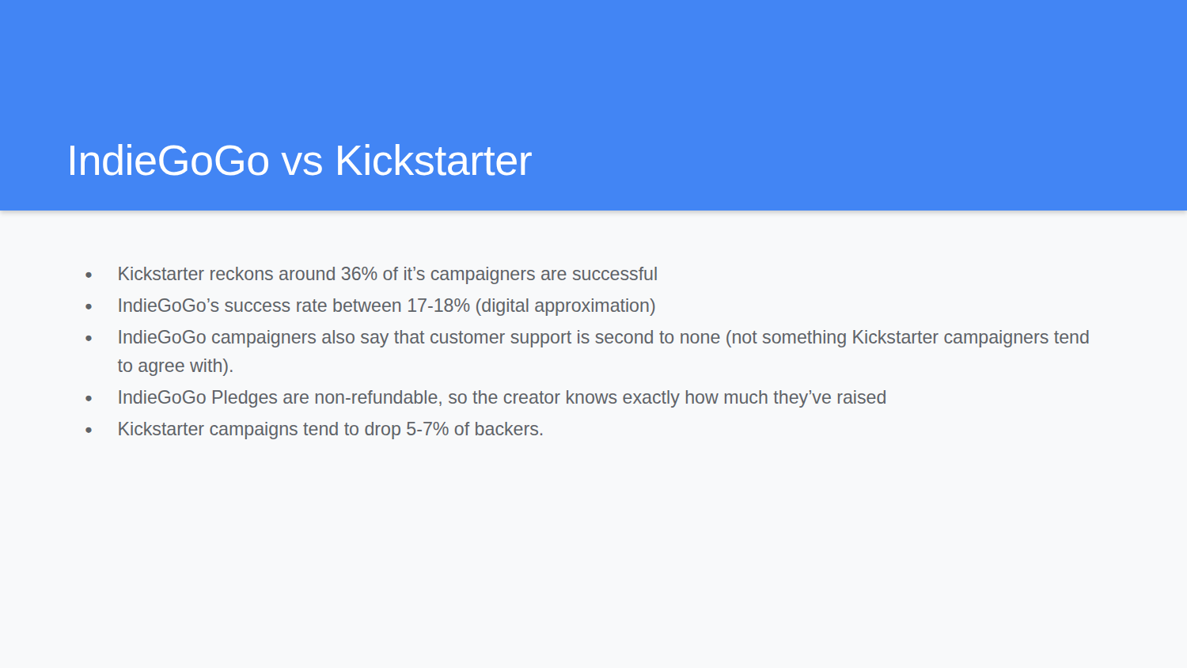IndieGoGo vs Kickstarter
Kickstarter reckons around 36% of it’s campaigners are successful
IndieGoGo’s success rate between 17-18% (digital approximation)
IndieGoGo campaigners also say that customer support is second to none (not something Kickstarter campaigners tend to agree with).
IndieGoGo Pledges are non-refundable, so the creator knows exactly how much they’ve raised
Kickstarter campaigns tend to drop 5-7% of backers.